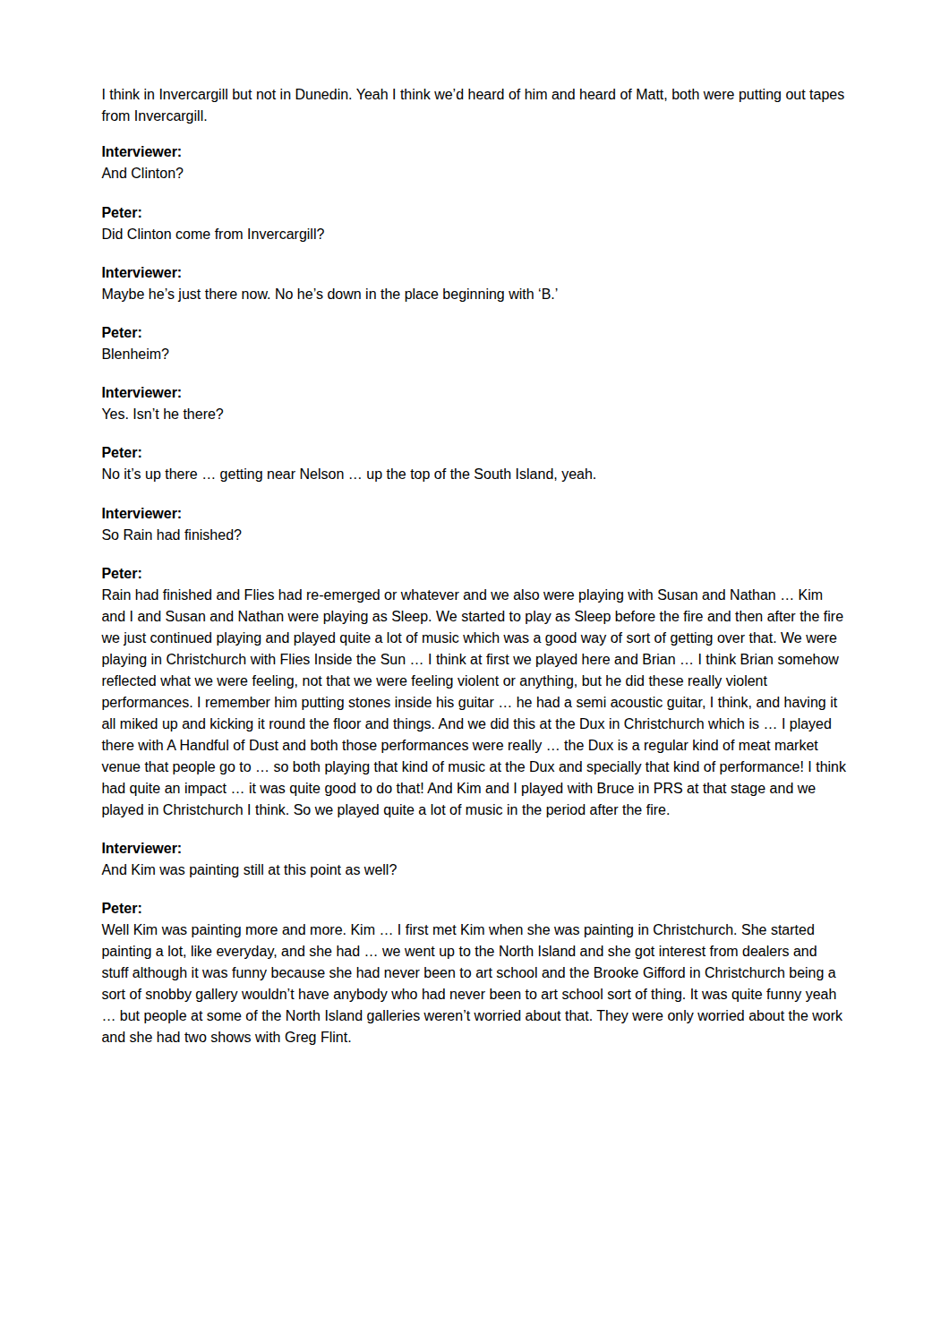I think in Invercargill but not in Dunedin. Yeah I think we’d heard of him and heard of Matt, both were putting out tapes from Invercargill.
Interviewer:
And Clinton?
Peter:
Did Clinton come from Invercargill?
Interviewer:
Maybe he’s just there now. No he’s down in the place beginning with ‘B.’
Peter:
Blenheim?
Interviewer:
Yes. Isn’t he there?
Peter:
No it’s up there … getting near Nelson … up the top of the South Island, yeah.
Interviewer:
So Rain had finished?
Peter:
Rain had finished and Flies had re-emerged or whatever and we also were playing with Susan and Nathan … Kim and I and Susan and Nathan were playing as Sleep. We started to play as Sleep before the fire and then after the fire we just continued playing and played quite a lot of music which was a good way of sort of getting over that. We were playing in Christchurch with Flies Inside the Sun … I think at first we played here and Brian … I think Brian somehow reflected what we were feeling, not that we were feeling violent or anything, but he did these really violent performances. I remember him putting stones inside his guitar … he had a semi acoustic guitar, I think, and having it all miked up and kicking it round the floor and things. And we did this at the Dux in Christchurch which is … I played there with A Handful of Dust and both those performances were really … the Dux is a regular kind of meat market venue that people go to … so both playing that kind of music at the Dux and specially that kind of performance! I think had quite an impact … it was quite good to do that! And Kim and I played with Bruce in PRS at that stage and we played in Christchurch I think. So we played quite a lot of music in the period after the fire.
Interviewer:
And Kim was painting still at this point as well?
Peter:
Well Kim was painting more and more. Kim … I first met Kim when she was painting in Christchurch. She started painting a lot, like everyday, and she had … we went up to the North Island and she got interest from dealers and stuff although it was funny because she had never been to art school and the Brooke Gifford in Christchurch being a sort of snobby gallery wouldn’t have anybody who had never been to art school sort of thing. It was quite funny yeah … but people at some of the North Island galleries weren’t worried about that. They were only worried about the work and she had two shows with Greg Flint.